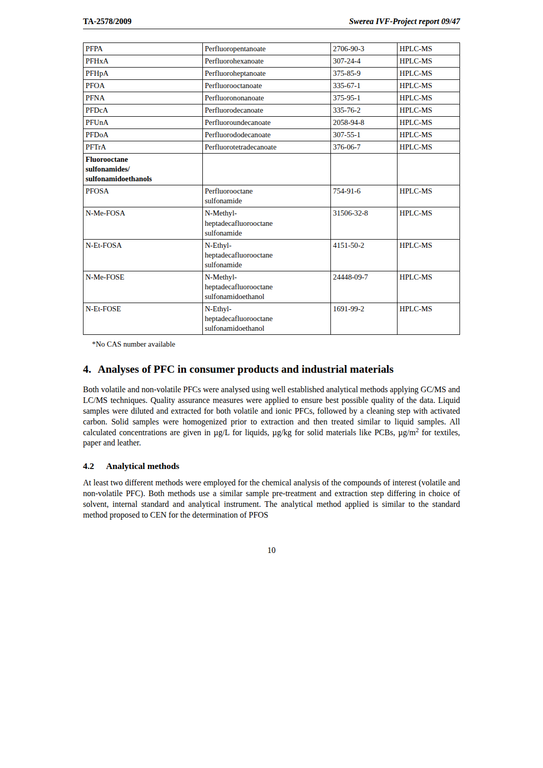TA-2578/2009 Swerea IVF-Project report 09/47
| PFPA | Perfluoropentanoate | 2706-90-3 | HPLC-MS |
| PFHxA | Perfluorohexanoate | 307-24-4 | HPLC-MS |
| PFHpA | Perfluoroheptanoate | 375-85-9 | HPLC-MS |
| PFOA | Perfluorooctanoate | 335-67-1 | HPLC-MS |
| PFNA | Perfluorononanoate | 375-95-1 | HPLC-MS |
| PFDcA | Perfluorodecanoate | 335-76-2 | HPLC-MS |
| PFUnA | Perfluoroundecanoate | 2058-94-8 | HPLC-MS |
| PFDoA | Perfluorododecanoate | 307-55-1 | HPLC-MS |
| PFTrA | Perfluorotetradecanoate | 376-06-7 | HPLC-MS |
| Fluorooctane sulfonamides/ sulfonamidoethanols | | | |
| PFOSA | Perfluorooctane sulfonamide | 754-91-6 | HPLC-MS |
| N-Me-FOSA | N-Methyl- heptadecafluorooctane sulfonamide | 31506-32-8 | HPLC-MS |
| N-Et-FOSA | N-Ethyl- heptadecafluorooctane sulfonamide | 4151-50-2 | HPLC-MS |
| N-Me-FOSE | N-Methyl- heptadecafluorooctane sulfonamidoethanol | 24448-09-7 | HPLC-MS |
| N-Et-FOSE | N-Ethyl- heptadecafluorooctane sulfonamidoethanol | 1691-99-2 | HPLC-MS |
*No CAS number available
4. Analyses of PFC in consumer products and industrial materials
Both volatile and non-volatile PFCs were analysed using well established analytical methods applying GC/MS and LC/MS techniques. Quality assurance measures were applied to ensure best possible quality of the data. Liquid samples were diluted and extracted for both volatile and ionic PFCs, followed by a cleaning step with activated carbon. Solid samples were homogenized prior to extraction and then treated similar to liquid samples. All calculated concentrations are given in µg/L for liquids, µg/kg for solid materials like PCBs, µg/m2 for textiles, paper and leather.
4.2 Analytical methods
At least two different methods were employed for the chemical analysis of the compounds of interest (volatile and non-volatile PFC). Both methods use a similar sample pre-treatment and extraction step differing in choice of solvent, internal standard and analytical instrument. The analytical method applied is similar to the standard method proposed to CEN for the determination of PFOS
10